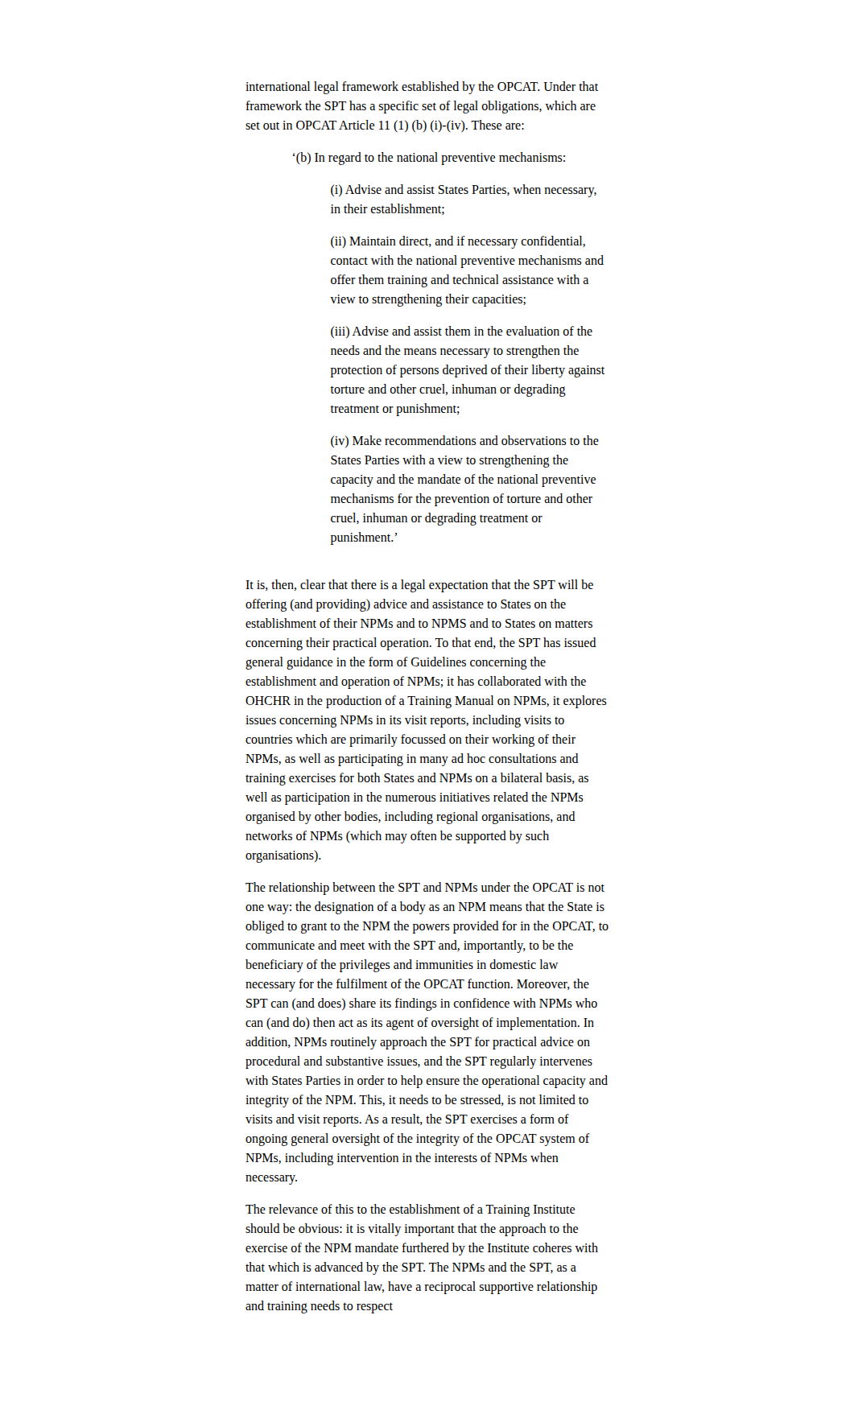international legal framework established by the OPCAT. Under that framework the SPT has a specific set of legal obligations, which are set out in OPCAT Article 11 (1) (b) (i)-(iv). These are:
‘(b) In regard to the national preventive mechanisms:
(i) Advise and assist States Parties, when necessary, in their establishment;
(ii) Maintain direct, and if necessary confidential, contact with the national preventive mechanisms and offer them training and technical assistance with a view to strengthening their capacities;
(iii) Advise and assist them in the evaluation of the needs and the means necessary to strengthen the protection of persons deprived of their liberty against torture and other cruel, inhuman or degrading treatment or punishment;
(iv) Make recommendations and observations to the States Parties with a view to strengthening the capacity and the mandate of the national preventive mechanisms for the prevention of torture and other cruel, inhuman or degrading treatment or punishment.’
It is, then, clear that there is a legal expectation that the SPT will be offering (and providing) advice and assistance to States on the establishment of their NPMs and to NPMS and to States on matters concerning their practical operation. To that end, the SPT has issued general guidance in the form of Guidelines concerning the establishment and operation of NPMs; it has collaborated with the OHCHR in the production of a Training Manual on NPMs, it explores issues concerning NPMs in its visit reports, including visits to countries which are primarily focussed on their working of their NPMs, as well as participating in many ad hoc consultations and training exercises for both States and NPMs on a bilateral basis, as well as participation in the numerous initiatives related the NPMs organised by other bodies, including regional organisations, and networks of NPMs (which may often be supported by such organisations).
The relationship between the SPT and NPMs under the OPCAT is not one way: the designation of a body as an NPM means that the State is obliged to grant to the NPM the powers provided for in the OPCAT, to communicate and meet with the SPT and, importantly, to be the beneficiary of the privileges and immunities in domestic law necessary for the fulfilment of the OPCAT function. Moreover, the SPT can (and does) share its findings in confidence with NPMs who can (and do) then act as its agent of oversight of implementation. In addition, NPMs routinely approach the SPT for practical advice on procedural and substantive issues, and the SPT regularly intervenes with States Parties in order to help ensure the operational capacity and integrity of the NPM. This, it needs to be stressed, is not limited to visits and visit reports. As a result, the SPT exercises a form of ongoing general oversight of the integrity of the OPCAT system of NPMs, including intervention in the interests of NPMs when necessary.
The relevance of this to the establishment of a Training Institute should be obvious: it is vitally important that the approach to the exercise of the NPM mandate furthered by the Institute coheres with that which is advanced by the SPT. The NPMs and the SPT, as a matter of international law, have a reciprocal supportive relationship and training needs to respect